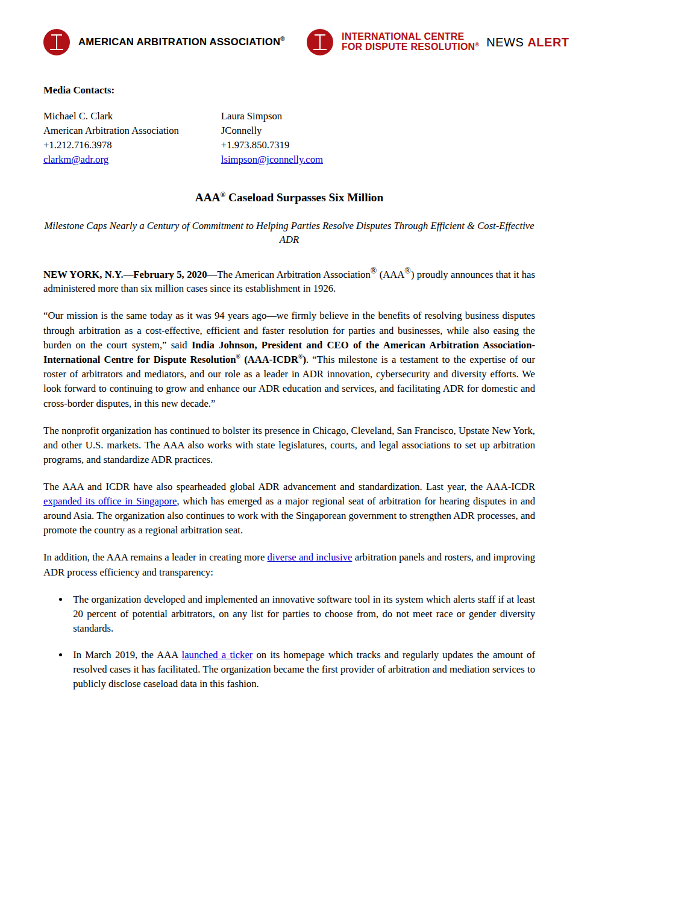AMERICAN ARBITRATION ASSOCIATION®
INTERNATIONAL CENTRE
FOR DISPUTE RESOLUTION®
NEWS ALERT
Media Contacts:
| Michael C. Clark American Arbitration Association +1.212.716.3978 clarkm@adr.org | Laura Simpson JConnelly +1.973.850.7319 lsimpson@jconnelly.com |
AAA® Caseload Surpasses Six Million
Milestone Caps Nearly a Century of Commitment to Helping Parties Resolve Disputes Through Efficient & Cost-Effective ADR
NEW YORK, N.Y.—February 5, 2020—The American Arbitration Association® (AAA®) proudly announces that it has administered more than six million cases since its establishment in 1926.
“Our mission is the same today as it was 94 years ago—we firmly believe in the benefits of resolving business disputes through arbitration as a cost-effective, efficient and faster resolution for parties and businesses, while also easing the burden on the court system,” said India Johnson, President and CEO of the American Arbitration Association-International Centre for Dispute Resolution® (AAA-ICDR®). “This milestone is a testament to the expertise of our roster of arbitrators and mediators, and our role as a leader in ADR innovation, cybersecurity and diversity efforts. We look forward to continuing to grow and enhance our ADR education and services, and facilitating ADR for domestic and cross-border disputes, in this new decade.”
The nonprofit organization has continued to bolster its presence in Chicago, Cleveland, San Francisco, Upstate New York, and other U.S. markets. The AAA also works with state legislatures, courts, and legal associations to set up arbitration programs, and standardize ADR practices.
The AAA and ICDR have also spearheaded global ADR advancement and standardization. Last year, the AAA-ICDR expanded its office in Singapore, which has emerged as a major regional seat of arbitration for hearing disputes in and around Asia. The organization also continues to work with the Singaporean government to strengthen ADR processes, and promote the country as a regional arbitration seat.
In addition, the AAA remains a leader in creating more diverse and inclusive arbitration panels and rosters, and improving ADR process efficiency and transparency:
The organization developed and implemented an innovative software tool in its system which alerts staff if at least 20 percent of potential arbitrators, on any list for parties to choose from, do not meet race or gender diversity standards.
In March 2019, the AAA launched a ticker on its homepage which tracks and regularly updates the amount of resolved cases it has facilitated. The organization became the first provider of arbitration and mediation services to publicly disclose caseload data in this fashion.